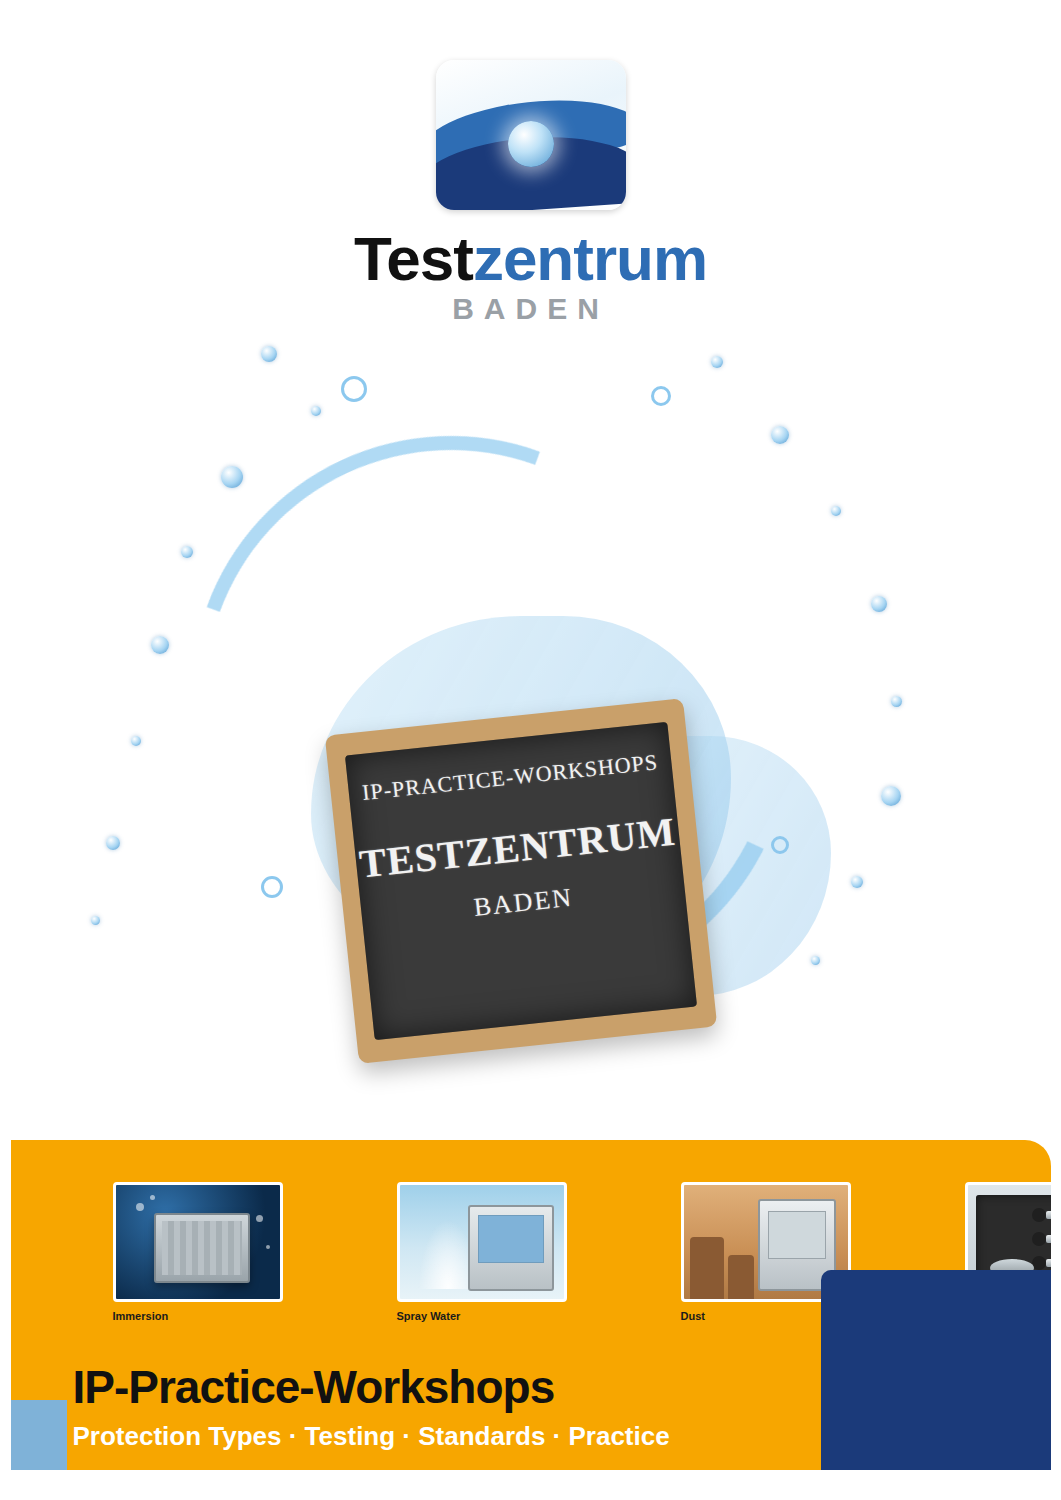Test zentrum
BADEN
IP-PRACTICE-WORKSHOPS
TESTZENTRUM
BADEN
Immersion
Spray Water
Dust
Access Probes
IP-Practice-Workshops
Protection Types · Testing · Standards · Practice